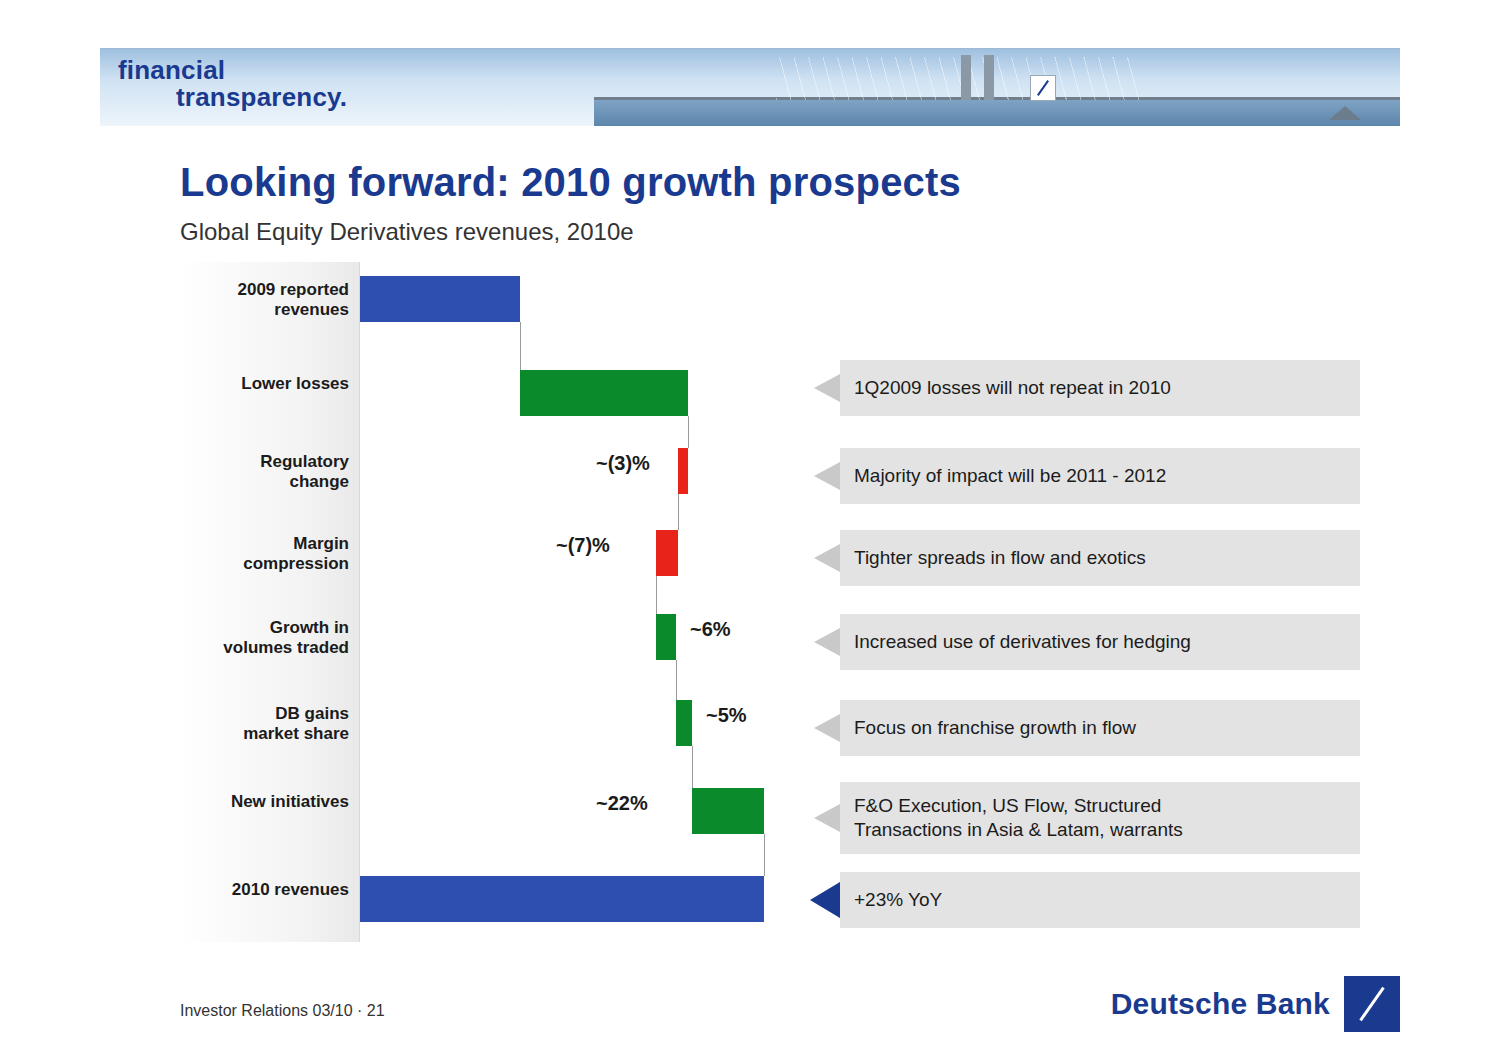financial transparency.
Looking forward: 2010 growth prospects
Global Equity Derivatives revenues, 2010e
2009 reported
revenues
Lower losses
Regulatory
change
Margin
compression
Growth in
volumes traded
DB gains
market share
New initiatives
2010 revenues
~(3)%
~(7)%
~6%
~5%
~22%
1Q2009 losses will not repeat in 2010
Majority of impact will be 2011 - 2012
Tighter spreads in flow and exotics
Increased use of derivatives for hedging
Focus on franchise growth in flow
F&O Execution, US Flow, Structured
Transactions in Asia & Latam, warrants
+23% YoY
Investor Relations 03/10 · 21
Deutsche Bank